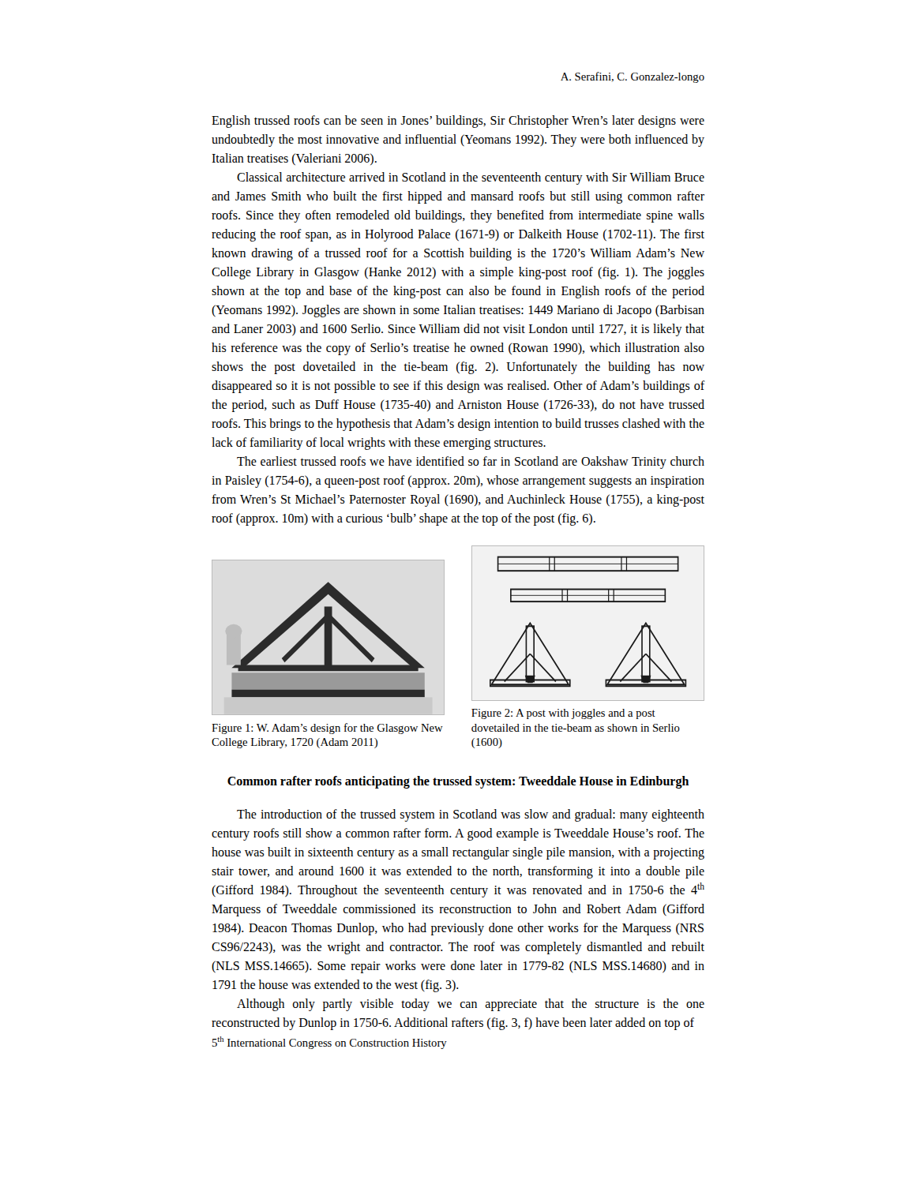A. Serafini, C. Gonzalez-longo
English trussed roofs can be seen in Jones’ buildings, Sir Christopher Wren’s later designs were undoubtedly the most innovative and influential (Yeomans 1992). They were both influenced by Italian treatises (Valeriani 2006).
Classical architecture arrived in Scotland in the seventeenth century with Sir William Bruce and James Smith who built the first hipped and mansard roofs but still using common rafter roofs. Since they often remodeled old buildings, they benefited from intermediate spine walls reducing the roof span, as in Holyrood Palace (1671-9) or Dalkeith House (1702-11). The first known drawing of a trussed roof for a Scottish building is the 1720’s William Adam’s New College Library in Glasgow (Hanke 2012) with a simple king-post roof (fig. 1). The joggles shown at the top and base of the king-post can also be found in English roofs of the period (Yeomans 1992). Joggles are shown in some Italian treatises: 1449 Mariano di Jacopo (Barbisan and Laner 2003) and 1600 Serlio. Since William did not visit London until 1727, it is likely that his reference was the copy of Serlio’s treatise he owned (Rowan 1990), which illustration also shows the post dovetailed in the tie-beam (fig. 2). Unfortunately the building has now disappeared so it is not possible to see if this design was realised. Other of Adam’s buildings of the period, such as Duff House (1735-40) and Arniston House (1726-33), do not have trussed roofs. This brings to the hypothesis that Adam’s design intention to build trusses clashed with the lack of familiarity of local wrights with these emerging structures.
The earliest trussed roofs we have identified so far in Scotland are Oakshaw Trinity church in Paisley (1754-6), a queen-post roof (approx. 20m), whose arrangement suggests an inspiration from Wren’s St Michael’s Paternoster Royal (1690), and Auchinleck House (1755), a king-post roof (approx. 10m) with a curious ‘bulb’ shape at the top of the post (fig. 6).
Figure 1: W. Adam’s design for the Glasgow New College Library, 1720 (Adam 2011)
Figure 2: A post with joggles and a post dovetailed in the tie-beam as shown in Serlio (1600)
Common rafter roofs anticipating the trussed system: Tweeddale House in Edinburgh
The introduction of the trussed system in Scotland was slow and gradual: many eighteenth century roofs still show a common rafter form. A good example is Tweeddale House’s roof. The house was built in sixteenth century as a small rectangular single pile mansion, with a projecting stair tower, and around 1600 it was extended to the north, transforming it into a double pile (Gifford 1984). Throughout the seventeenth century it was renovated and in 1750-6 the 4th Marquess of Tweeddale commissioned its reconstruction to John and Robert Adam (Gifford 1984). Deacon Thomas Dunlop, who had previously done other works for the Marquess (NRS CS96/2243), was the wright and contractor. The roof was completely dismantled and rebuilt (NLS MSS.14665). Some repair works were done later in 1779-82 (NLS MSS.14680) and in 1791 the house was extended to the west (fig. 3).
Although only partly visible today we can appreciate that the structure is the one reconstructed by Dunlop in 1750-6. Additional rafters (fig. 3, f) have been later added on top of
5th International Congress on Construction History